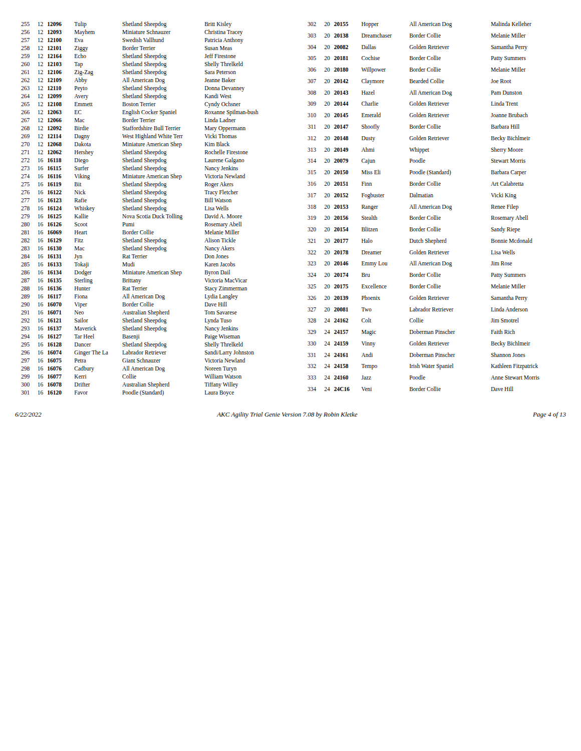| 255 | 12 | 12096 | Tulip | Shetland Sheepdog | Britt Kisley |
| 256 | 12 | 12093 | Mayhem | Miniature Schnauzer | Christina Tracey |
| 257 | 12 | 12100 | Eva | Swedish Vallhund | Patricia Anthony |
| 258 | 12 | 12101 | Ziggy | Border Terrier | Susan Meas |
| 259 | 12 | 12164 | Echo | Shetland Sheepdog | Jeff Firestone |
| 260 | 12 | 12103 | Tap | Shetland Sheepdog | Shelly Threlkeld |
| 261 | 12 | 12106 | Zig-Zag | Shetland Sheepdog | Sara Peterson |
| 262 | 12 | 12109 | Abby | All American Dog | Jeanne Baker |
| 263 | 12 | 12110 | Peyto | Shetland Sheepdog | Donna Devanney |
| 264 | 12 | 12099 | Avery | Shetland Sheepdog | Kandi West |
| 265 | 12 | 12108 | Emmett | Boston Terrier | Cyndy Ochsner |
| 266 | 12 | 12063 | EC | English Cocker Spaniel | Roxanne Spilman-bush |
| 267 | 12 | 12066 | Mac | Border Terrier | Linda Ladner |
| 268 | 12 | 12092 | Birdie | Staffordshire Bull Terrier | Mary Oppermann |
| 269 | 12 | 12114 | Dagny | West Highland White Terr | Vicki Thomas |
| 270 | 12 | 12068 | Dakota | Miniature American Shep | Kim Black |
| 271 | 12 | 12062 | Hershey | Shetland Sheepdog | Rochelle Firestone |
| 272 | 16 | 16118 | Diego | Shetland Sheepdog | Laurene Galgano |
| 273 | 16 | 16115 | Surfer | Shetland Sheepdog | Nancy Jenkins |
| 274 | 16 | 16116 | Viking | Miniature American Shep | Victoria Newland |
| 275 | 16 | 16119 | Bit | Shetland Sheepdog | Roger Akers |
| 276 | 16 | 16122 | Nick | Shetland Sheepdog | Tracy Fletcher |
| 277 | 16 | 16123 | Rafie | Shetland Sheepdog | Bill Watson |
| 278 | 16 | 16124 | Whiskey | Shetland Sheepdog | Lisa Wells |
| 279 | 16 | 16125 | Kallie | Nova Scotia Duck Tolling | David A. Moore |
| 280 | 16 | 16126 | Scoot | Pumi | Rosemary Abell |
| 281 | 16 | 16069 | Heart | Border Collie | Melanie Miller |
| 282 | 16 | 16129 | Fitz | Shetland Sheepdog | Alison Tickle |
| 283 | 16 | 16130 | Mac | Shetland Sheepdog | Nancy Akers |
| 284 | 16 | 16131 | Jyn | Rat Terrier | Don Jones |
| 285 | 16 | 16133 | Tokaji | Mudi | Karen Jacobs |
| 286 | 16 | 16134 | Dodger | Miniature American Shep | Byron Dail |
| 287 | 16 | 16135 | Sterling | Brittany | Victoria MacVicar |
| 288 | 16 | 16136 | Hunter | Rat Terrier | Stacy Zimmerman |
| 289 | 16 | 16117 | Fiona | All American Dog | Lydia Langley |
| 290 | 16 | 16070 | Viper | Border Collie | Dave Hill |
| 291 | 16 | 16071 | Neo | Australian Shepherd | Tom Savarese |
| 292 | 16 | 16121 | Sailor | Shetland Sheepdog | Lynda Tuso |
| 293 | 16 | 16137 | Maverick | Shetland Sheepdog | Nancy Jenkins |
| 294 | 16 | 16127 | Tar Heel | Basenji | Paige Wiseman |
| 295 | 16 | 16128 | Dancer | Shetland Sheepdog | Shelly Threlkeld |
| 296 | 16 | 16074 | Ginger The La | Labrador Retriever | Sandi/Larry Johnston |
| 297 | 16 | 16075 | Petra | Giant Schnauzer | Victoria Newland |
| 298 | 16 | 16076 | Cadbury | All American Dog | Noreen Turyn |
| 299 | 16 | 16077 | Kerri | Collie | William Watson |
| 300 | 16 | 16078 | Drifter | Australian Shepherd | Tiffany Willey |
| 301 | 16 | 16120 | Favor | Poodle (Standard) | Laura Boyce |
| 302 | 20 | 20155 | Hopper | All American Dog | Malinda Kelleher |
| 303 | 20 | 20138 | Dreamchaser | Border Collie | Melanie Miller |
| 304 | 20 | 20082 | Dallas | Golden Retriever | Samantha Perry |
| 305 | 20 | 20181 | Cochise | Border Collie | Patty Summers |
| 306 | 20 | 20180 | Willpower | Border Collie | Melanie Miller |
| 307 | 20 | 20142 | Claymore | Bearded Collie | Joe Root |
| 308 | 20 | 20143 | Hazel | All American Dog | Pam Dunston |
| 309 | 20 | 20144 | Charlie | Golden Retriever | Linda Trent |
| 310 | 20 | 20145 | Emerald | Golden Retriever | Joanne Brubach |
| 311 | 20 | 20147 | Shoofly | Border Collie | Barbara Hill |
| 312 | 20 | 20148 | Dusty | Golden Retriever | Becky Bichlmeir |
| 313 | 20 | 20149 | Ahmi | Whippet | Sherry Moore |
| 314 | 20 | 20079 | Cajun | Poodle | Stewart Morris |
| 315 | 20 | 20150 | Miss Eli | Poodle (Standard) | Barbara Carper |
| 316 | 20 | 20151 | Finn | Border Collie | Art Calabretta |
| 317 | 20 | 20152 | Fogbuster | Dalmatian | Vicki King |
| 318 | 20 | 20153 | Ranger | All American Dog | Renee Filep |
| 319 | 20 | 20156 | Stealth | Border Collie | Rosemary Abell |
| 320 | 20 | 20154 | Blitzen | Border Collie | Sandy Riepe |
| 321 | 20 | 20177 | Halo | Dutch Shepherd | Bonnie Mcdonald |
| 322 | 20 | 20178 | Dreamer | Golden Retriever | Lisa Wells |
| 323 | 20 | 20146 | Emmy Lou | All American Dog | Jim Rose |
| 324 | 20 | 20174 | Bru | Border Collie | Patty Summers |
| 325 | 20 | 20175 | Excellence | Border Collie | Melanie Miller |
| 326 | 20 | 20139 | Phoenix | Golden Retriever | Samantha Perry |
| 327 | 20 | 20081 | Two | Labrador Retriever | Linda Anderson |
| 328 | 24 | 24162 | Colt | Collie | Jim Smotrel |
| 329 | 24 | 24157 | Magic | Doberman Pinscher | Faith Rich |
| 330 | 24 | 24159 | Vinny | Golden Retriever | Becky Bichlmeir |
| 331 | 24 | 24161 | Andi | Doberman Pinscher | Shannon Jones |
| 332 | 24 | 24158 | Tempo | Irish Water Spaniel | Kathleen Fitzpatrick |
| 333 | 24 | 24160 | Jazz | Poodle | Anne Stewart Morris |
| 334 | 24 | 24C16 | Veni | Border Collie | Dave Hill |
6/22/2022
AKC Agility Trial Genie Version 7.08 by Robin Kletke
Page 4 of 13